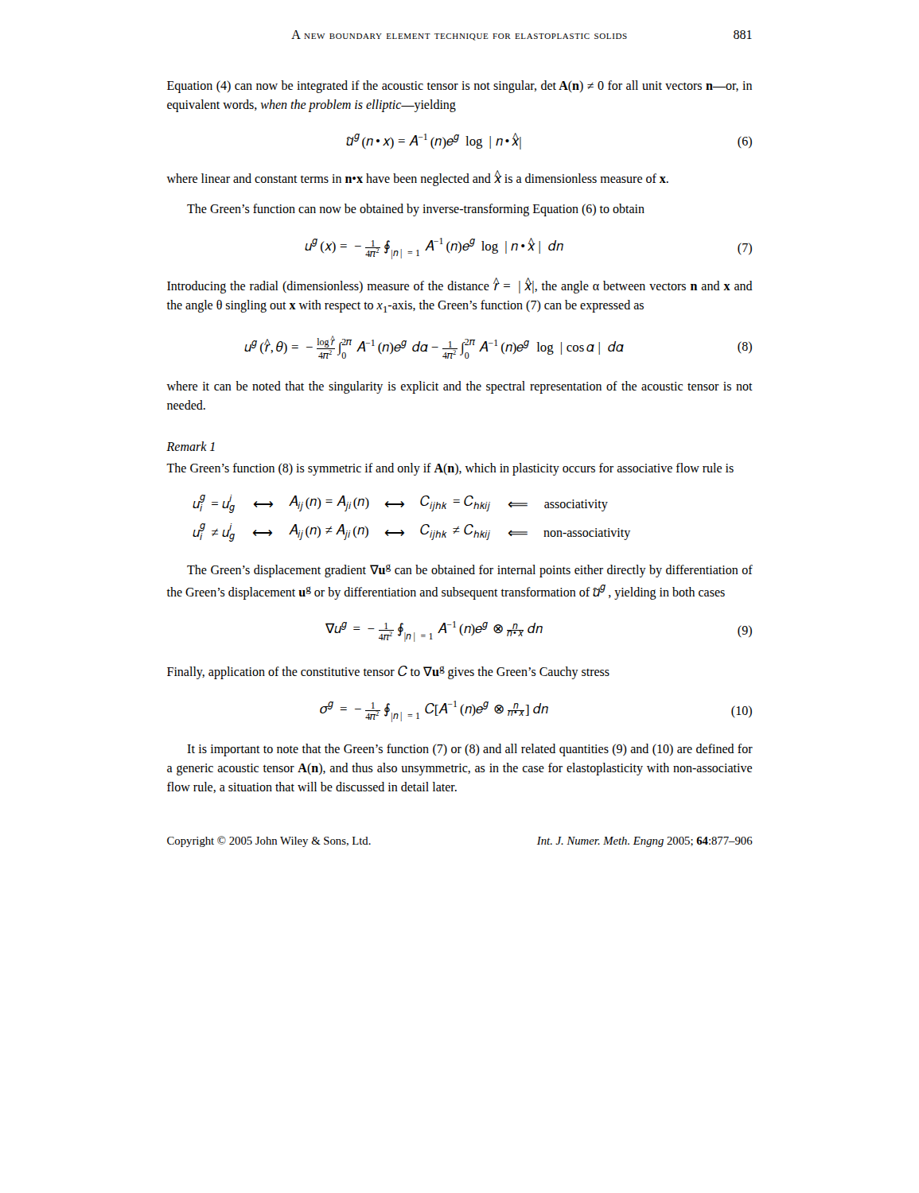A new boundary element technique for elastoplastic solids 881
Equation (4) can now be integrated if the acoustic tensor is not singular, det A(n) ≠ 0 for all unit vectors n—or, in equivalent words, when the problem is elliptic—yielding
u~g (n•x) = A−1 (n) eg log |n•x^|
(6)
where linear and constant terms in n•x have been neglected and x^ is a dimensionless measure of x.
The Green’s function can now be obtained by inverse-transforming Equation (6) to obtain
ug (x) = − 14π2 ∮|n|=1 A−1 (n) eg log |n•x^| dn
(7)
Introducing the radial (dimensionless) measure of the distance r^=|x^|, the angle α between vectors n and x and the angle θ singling out x with respect to x1-axis, the Green’s function (7) can be expressed as
ug (r^,θ) = − logr^4π2 ∫02π A−1 (n) eg dα − 14π2 ∫02π A−1 (n) eg log |cosα| dα
(8)
where it can be noted that the singularity is explicit and the spectral representation of the acoustic tensor is not needed.
Remark 1
The Green’s function (8) is symmetric if and only if A(n), which in plasticity occurs for associative flow rule is
uig = ugi ⟷ Aij (n) = Aji (n) ⟷ Cijhk = Chkij ⟸ associativity
uig ≠ ugi ⟷ Aij (n) ≠ Aji (n) ⟷ Cijhk ≠ Chkij ⟸ non-associativity
The Green’s displacement gradient ∇ug can be obtained for internal points either directly by differentiation of the Green’s displacement ug or by differentiation and subsequent transformation of u~g, yielding in both cases
∇ ug = − 14π2 ∮|n|=1 A−1 (n) eg ⊗ nn•x dn
(9)
Finally, application of the constitutive tensor C to ∇ug gives the Green’s Cauchy stress
σg = − 14π2 ∮|n|=1 C [ A−1 (n) eg ⊗ nn•x ] dn
(10)
It is important to note that the Green’s function (7) or (8) and all related quantities (9) and (10) are defined for a generic acoustic tensor A(n), and thus also unsymmetric, as in the case for elastoplasticity with non-associative flow rule, a situation that will be discussed in detail later.
Copyright © 2005 John Wiley & Sons, Ltd.
Int. J. Numer. Meth. Engng 2005; 64:877–906